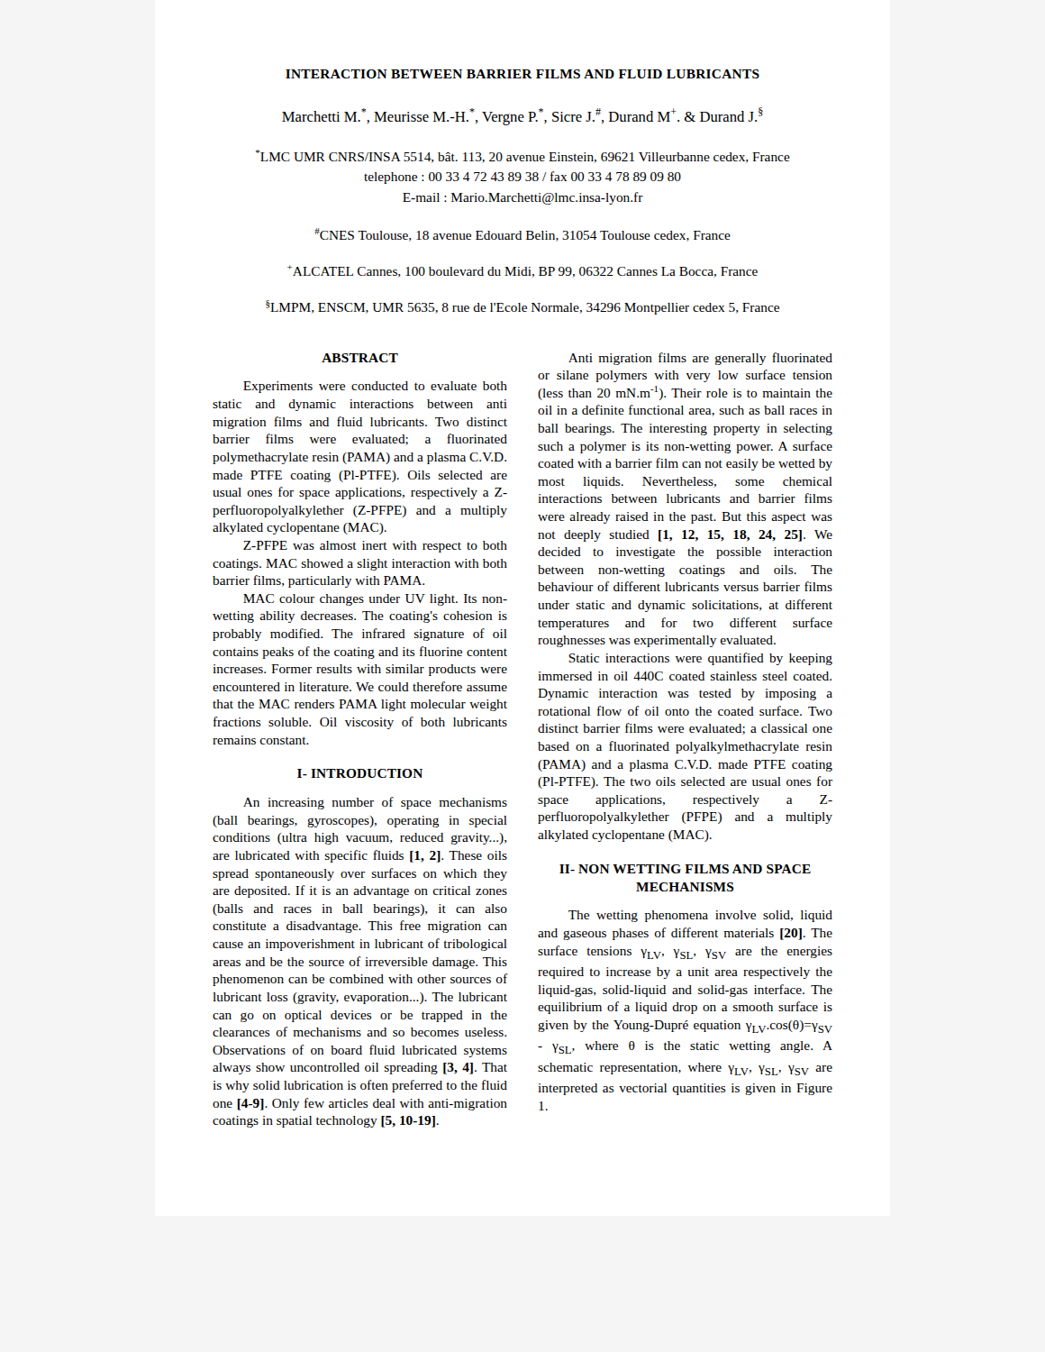INTERACTION BETWEEN BARRIER FILMS AND FLUID LUBRICANTS
Marchetti M.*, Meurisse M.-H.*, Vergne P.*, Sicre J.#, Durand M+. & Durand J.§
*LMC UMR CNRS/INSA 5514, bât. 113, 20 avenue Einstein, 69621 Villeurbanne cedex, France
telephone : 00 33 4 72 43 89 38 / fax 00 33 4 78 89 09 80
E-mail : Mario.Marchetti@lmc.insa-lyon.fr
#CNES Toulouse, 18 avenue Edouard Belin, 31054 Toulouse cedex, France
+ALCATEL Cannes, 100 boulevard du Midi, BP 99, 06322 Cannes La Bocca, France
§LMPM, ENSCM, UMR 5635, 8 rue de l'Ecole Normale, 34296 Montpellier cedex 5, France
ABSTRACT
Experiments were conducted to evaluate both static and dynamic interactions between anti migration films and fluid lubricants. Two distinct barrier films were evaluated; a fluorinated polymethacrylate resin (PAMA) and a plasma C.V.D. made PTFE coating (Pl-PTFE). Oils selected are usual ones for space applications, respectively a Z-perfluoropolyalkylether (Z-PFPE) and a multiply alkylated cyclopentane (MAC).
Z-PFPE was almost inert with respect to both coatings. MAC showed a slight interaction with both barrier films, particularly with PAMA.
MAC colour changes under UV light. Its non-wetting ability decreases. The coating's cohesion is probably modified. The infrared signature of oil contains peaks of the coating and its fluorine content increases. Former results with similar products were encountered in literature. We could therefore assume that the MAC renders PAMA light molecular weight fractions soluble. Oil viscosity of both lubricants remains constant.
I- INTRODUCTION
An increasing number of space mechanisms (ball bearings, gyroscopes), operating in special conditions (ultra high vacuum, reduced gravity...), are lubricated with specific fluids [1, 2]. These oils spread spontaneously over surfaces on which they are deposited. If it is an advantage on critical zones (balls and races in ball bearings), it can also constitute a disadvantage. This free migration can cause an impoverishment in lubricant of tribological areas and be the source of irreversible damage. This phenomenon can be combined with other sources of lubricant loss (gravity, evaporation...). The lubricant can go on optical devices or be trapped in the clearances of mechanisms and so becomes useless. Observations of on board fluid lubricated systems always show uncontrolled oil spreading [3, 4]. That is why solid lubrication is often preferred to the fluid one [4-9]. Only few articles deal with anti-migration coatings in spatial technology [5, 10-19].
Anti migration films are generally fluorinated or silane polymers with very low surface tension (less than 20 mN.m-1). Their role is to maintain the oil in a definite functional area, such as ball races in ball bearings. The interesting property in selecting such a polymer is its non-wetting power. A surface coated with a barrier film can not easily be wetted by most liquids. Nevertheless, some chemical interactions between lubricants and barrier films were already raised in the past. But this aspect was not deeply studied [1, 12, 15, 18, 24, 25]. We decided to investigate the possible interaction between non-wetting coatings and oils. The behaviour of different lubricants versus barrier films under static and dynamic solicitations, at different temperatures and for two different surface roughnesses was experimentally evaluated.
Static interactions were quantified by keeping immersed in oil 440C coated stainless steel coated. Dynamic interaction was tested by imposing a rotational flow of oil onto the coated surface. Two distinct barrier films were evaluated; a classical one based on a fluorinated polyalkylmethacrylate resin (PAMA) and a plasma C.V.D. made PTFE coating (Pl-PTFE). The two oils selected are usual ones for space applications, respectively a Z-perfluoropolyalkylether (PFPE) and a multiply alkylated cyclopentane (MAC).
II- NON WETTING FILMS AND SPACE MECHANISMS
The wetting phenomena involve solid, liquid and gaseous phases of different materials [20]. The surface tensions γLV, γSL, γSV are the energies required to increase by a unit area respectively the liquid-gas, solid-liquid and solid-gas interface. The equilibrium of a liquid drop on a smooth surface is given by the Young-Dupré equation γLV.cos(θ)=γSV - γSL, where θ is the static wetting angle. A schematic representation, where γLV, γSL, γSV are interpreted as vectorial quantities is given in Figure 1.